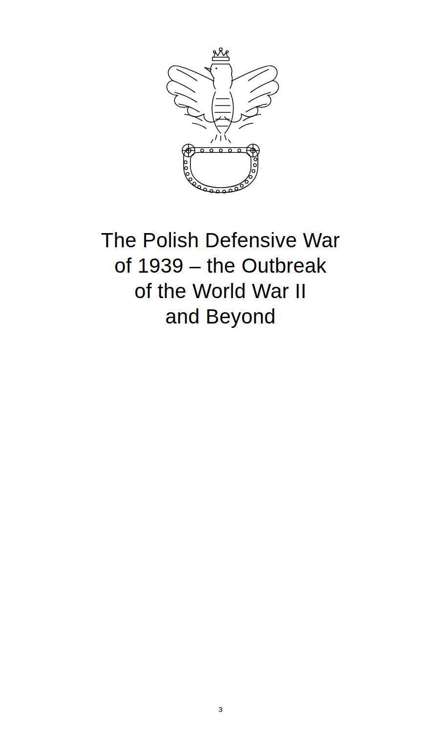The Polish Defensive War
of 1939 – the Outbreak
of the World War II
and Beyond
3